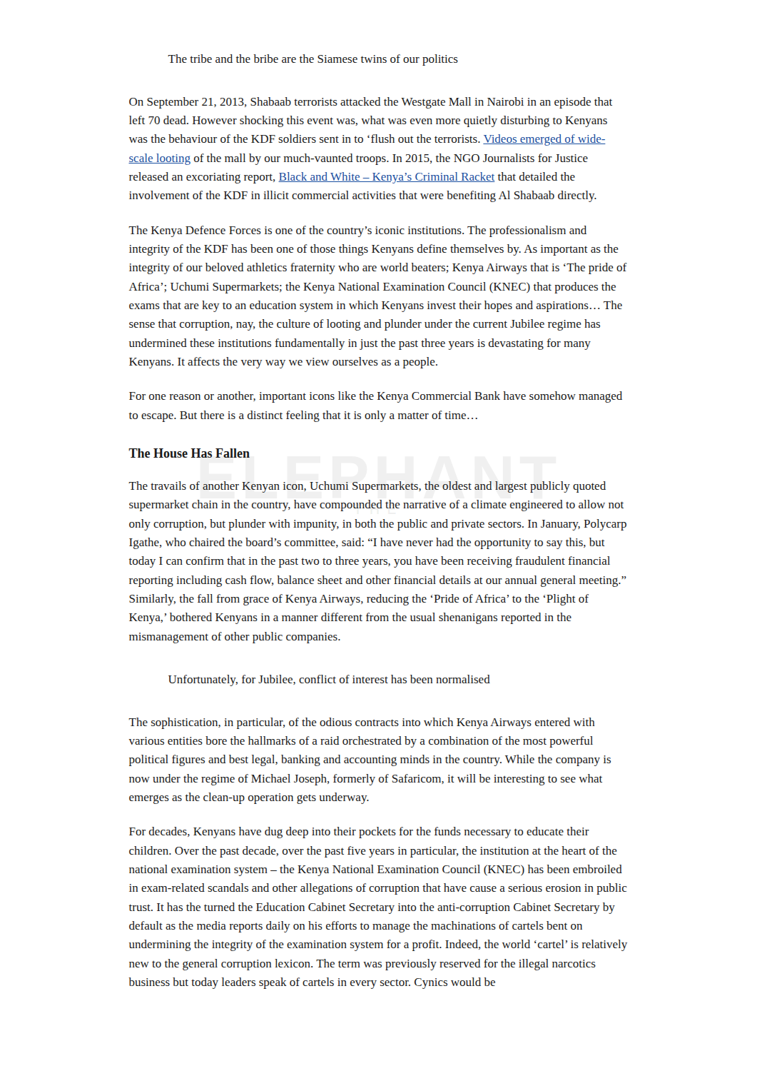ELEPHANTTHE
The tribe and the bribe are the Siamese twins of our politics
On September 21, 2013, Shabaab terrorists attacked the Westgate Mall in Nairobi in an episode that left 70 dead. However shocking this event was, what was even more quietly disturbing to Kenyans was the behaviour of the KDF soldiers sent in to ‘flush out the terrorists. Videos emerged of wide-scale looting of the mall by our much-vaunted troops. In 2015, the NGO Journalists for Justice released an excoriating report, Black and White – Kenya’s Criminal Racket that detailed the involvement of the KDF in illicit commercial activities that were benefiting Al Shabaab directly.
The Kenya Defence Forces is one of the country’s iconic institutions. The professionalism and integrity of the KDF has been one of those things Kenyans define themselves by. As important as the integrity of our beloved athletics fraternity who are world beaters; Kenya Airways that is ‘The pride of Africa’; Uchumi Supermarkets; the Kenya National Examination Council (KNEC) that produces the exams that are key to an education system in which Kenyans invest their hopes and aspirations… The sense that corruption, nay, the culture of looting and plunder under the current Jubilee regime has undermined these institutions fundamentally in just the past three years is devastating for many Kenyans. It affects the very way we view ourselves as a people.
For one reason or another, important icons like the Kenya Commercial Bank have somehow managed to escape. But there is a distinct feeling that it is only a matter of time…
The House Has Fallen
The travails of another Kenyan icon, Uchumi Supermarkets, the oldest and largest publicly quoted supermarket chain in the country, have compounded the narrative of a climate engineered to allow not only corruption, but plunder with impunity, in both the public and private sectors. In January, Polycarp Igathe, who chaired the board’s committee, said: “I have never had the opportunity to say this, but today I can confirm that in the past two to three years, you have been receiving fraudulent financial reporting including cash flow, balance sheet and other financial details at our annual general meeting.” Similarly, the fall from grace of Kenya Airways, reducing the ‘Pride of Africa’ to the ‘Plight of Kenya,’ bothered Kenyans in a manner different from the usual shenanigans reported in the mismanagement of other public companies.
Unfortunately, for Jubilee, conflict of interest has been normalised
The sophistication, in particular, of the odious contracts into which Kenya Airways entered with various entities bore the hallmarks of a raid orchestrated by a combination of the most powerful political figures and best legal, banking and accounting minds in the country. While the company is now under the regime of Michael Joseph, formerly of Safaricom, it will be interesting to see what emerges as the clean-up operation gets underway.
For decades, Kenyans have dug deep into their pockets for the funds necessary to educate their children. Over the past decade, over the past five years in particular, the institution at the heart of the national examination system – the Kenya National Examination Council (KNEC) has been embroiled in exam-related scandals and other allegations of corruption that have cause a serious erosion in public trust. It has the turned the Education Cabinet Secretary into the anti-corruption Cabinet Secretary by default as the media reports daily on his efforts to manage the machinations of cartels bent on undermining the integrity of the examination system for a profit. Indeed, the world ‘cartel’ is relatively new to the general corruption lexicon. The term was previously reserved for the illegal narcotics business but today leaders speak of cartels in every sector. Cynics would be